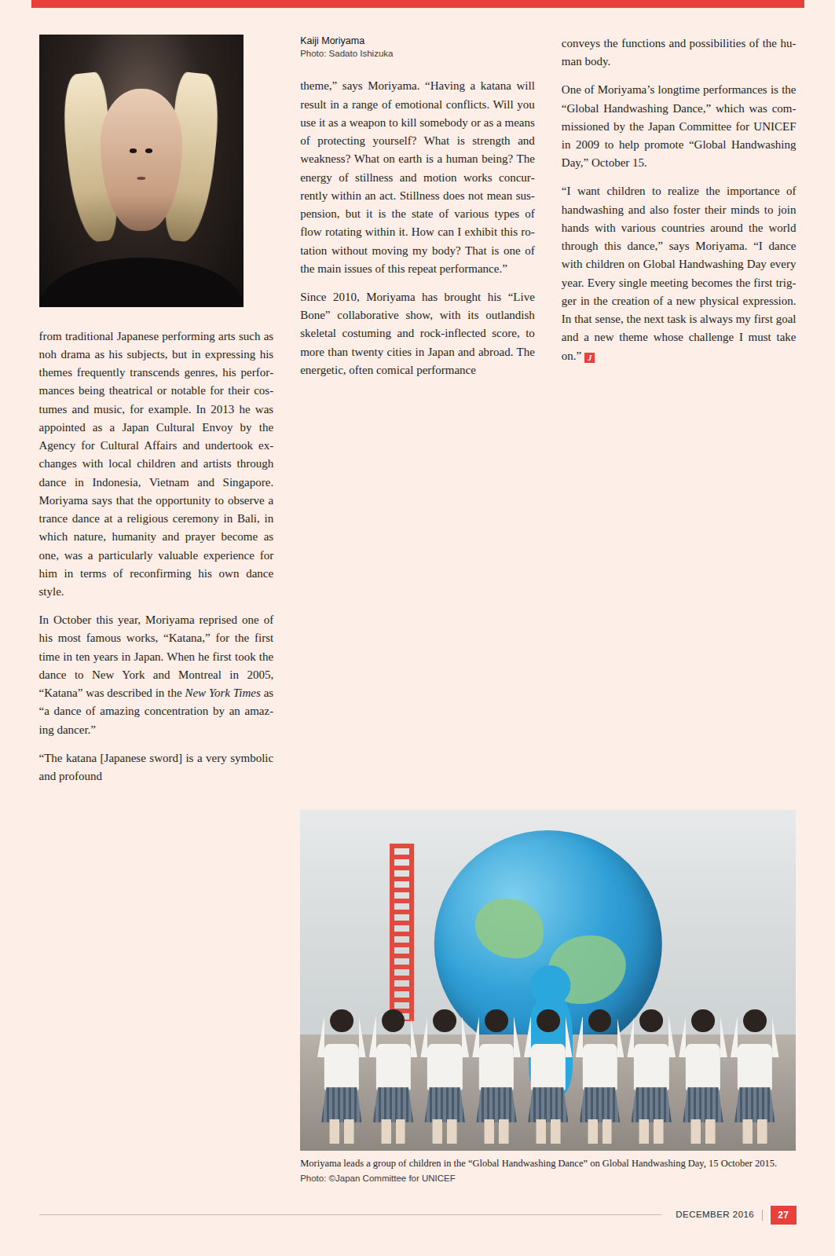from traditional Japanese performing arts such as noh drama as his subjects, but in expressing his themes frequently transcends genres, his performances being theatrical or notable for their costumes and music, for example. In 2013 he was appointed as a Japan Cultural Envoy by the Agency for Cultural Affairs and undertook exchanges with local children and artists through dance in Indonesia, Vietnam and Singapore. Moriyama says that the opportunity to observe a trance dance at a religious ceremony in Bali, in which nature, humanity and prayer become as one, was a particularly valuable experience for him in terms of reconfirming his own dance style.
In October this year, Moriyama reprised one of his most famous works, “Katana,” for the first time in ten years in Japan. When he first took the dance to New York and Montreal in 2005, “Katana” was described in the New York Times as “a dance of amazing concentration by an amazing dancer.”
“The katana [Japanese sword] is a very symbolic and profound
Kaiji Moriyama Photo: Sadato Ishizuka
theme,” says Moriyama. “Having a katana will result in a range of emotional conflicts. Will you use it as a weapon to kill somebody or as a means of protecting yourself? What is strength and weakness? What on earth is a human being? The energy of stillness and motion works concurrently within an act. Stillness does not mean suspension, but it is the state of various types of flow rotating within it. How can I exhibit this rotation without moving my body? That is one of the main issues of this repeat performance.”
Since 2010, Moriyama has brought his “Live Bone” collaborative show, with its outlandish skeletal costuming and rock-inflected score, to more than twenty cities in Japan and abroad. The energetic, often comical performance
conveys the functions and possibilities of the human body.
One of Moriyama’s longtime performances is the “Global Handwashing Dance,” which was commissioned by the Japan Committee for UNICEF in 2009 to help promote “Global Handwashing Day,” October 15.
“I want children to realize the importance of handwashing and also foster their minds to join hands with various countries around the world through this dance,” says Moriyama. “I dance with children on Global Handwashing Day every year. Every single meeting becomes the first trigger in the creation of a new physical expression. In that sense, the next task is always my first goal and a new theme whose challenge I must take on.”J
Moriyama leads a group of children in the “Global Handwashing Dance” on Global Handwashing Day, 15 October 2015. Photo: ©Japan Committee for UNICEF
DECEMBER 2016 27